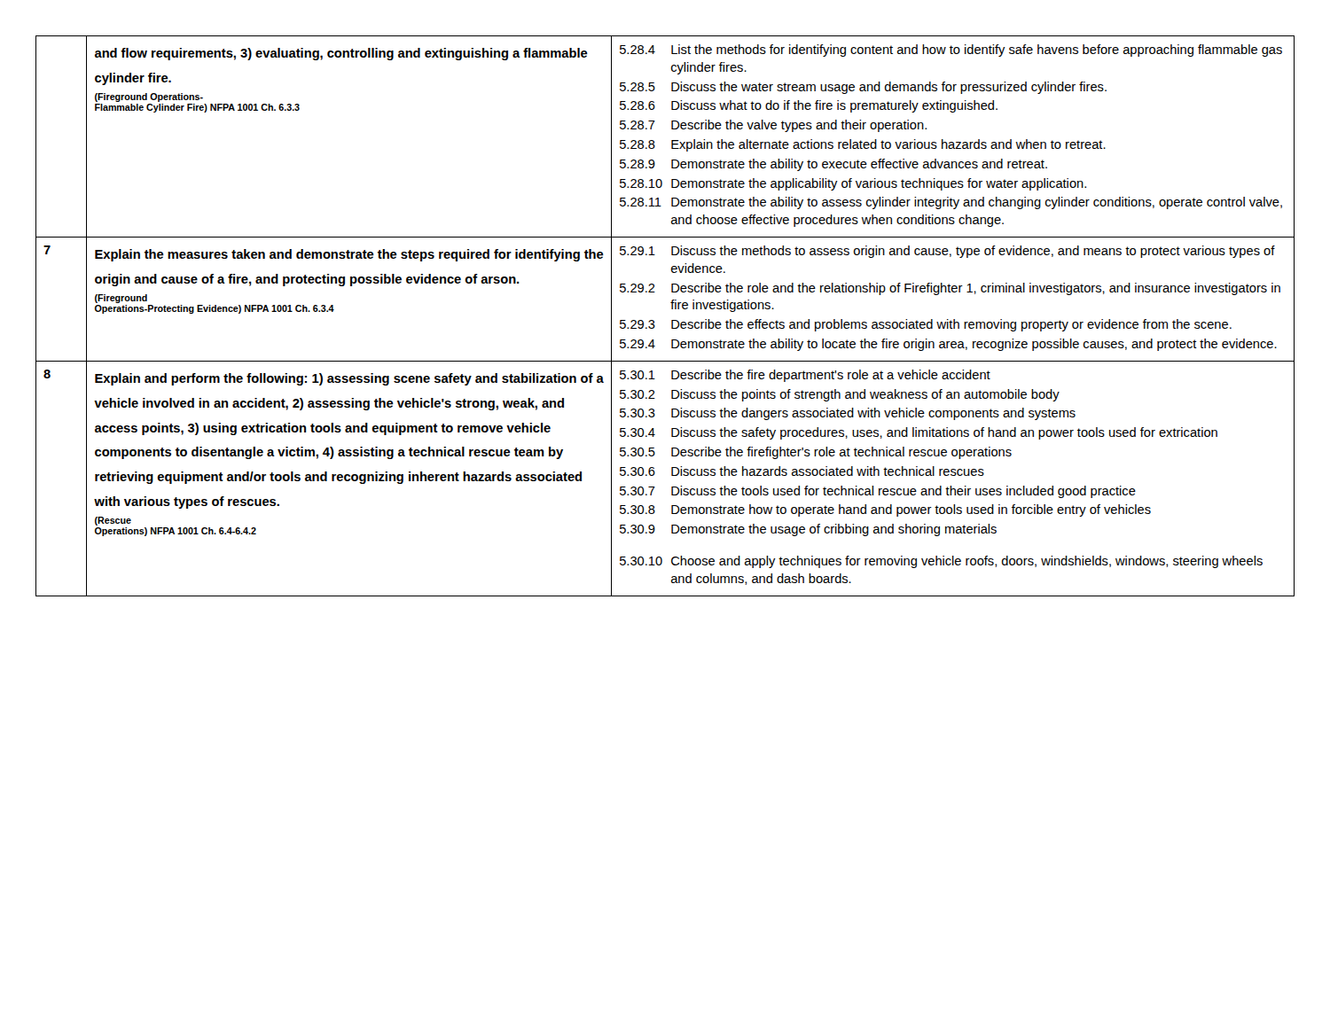| | and flow requirements, 3) evaluating, controlling and extinguishing a flammable cylinder fire. (Fireground Operations- Flammable Cylinder Fire) NFPA 1001 Ch. 6.3.3 | 5.28.4 List the methods for identifying content and how to identify safe havens before approaching flammable gas cylinder fires. 5.28.5 Discuss the water stream usage and demands for pressurized cylinder fires. 5.28.6 Discuss what to do if the fire is prematurely extinguished. 5.28.7 Describe the valve types and their operation. 5.28.8 Explain the alternate actions related to various hazards and when to retreat. 5.28.9 Demonstrate the ability to execute effective advances and retreat. 5.28.10 Demonstrate the applicability of various techniques for water application. 5.28.11 Demonstrate the ability to assess cylinder integrity and changing cylinder conditions, operate control valve, and choose effective procedures when conditions change. |
| 7 | Explain the measures taken and demonstrate the steps required for identifying the origin and cause of a fire, and protecting possible evidence of arson. (Fireground Operations-Protecting Evidence) NFPA 1001 Ch. 6.3.4 | 5.29.1 Discuss the methods to assess origin and cause, type of evidence, and means to protect various types of evidence. 5.29.2 Describe the role and the relationship of Firefighter 1, criminal investigators, and insurance investigators in fire investigations. 5.29.3 Describe the effects and problems associated with removing property or evidence from the scene. 5.29.4 Demonstrate the ability to locate the fire origin area, recognize possible causes, and protect the evidence. |
| 8 | Explain and perform the following: 1) assessing scene safety and stabilization of a vehicle involved in an accident, 2) assessing the vehicle's strong, weak, and access points, 3) using extrication tools and equipment to remove vehicle components to disentangle a victim, 4) assisting a technical rescue team by retrieving equipment and/or tools and recognizing inherent hazards associated with various types of rescues. (Rescue Operations) NFPA 1001 Ch. 6.4-6.4.2 | 5.30.1 Describe the fire department's role at a vehicle accident 5.30.2 Discuss the points of strength and weakness of an automobile body 5.30.3 Discuss the dangers associated with vehicle components and systems 5.30.4 Discuss the safety procedures, uses, and limitations of hand an power tools used for extrication 5.30.5 Describe the firefighter's role at technical rescue operations 5.30.6 Discuss the hazards associated with technical rescues 5.30.7 Discuss the tools used for technical rescue and their uses included good practice 5.30.8 Demonstrate how to operate hand and power tools used in forcible entry of vehicles 5.30.9 Demonstrate the usage of cribbing and shoring materials 5.30.10 Choose and apply techniques for removing vehicle roofs, doors, windshields, windows, steering wheels and columns, and dash boards. |